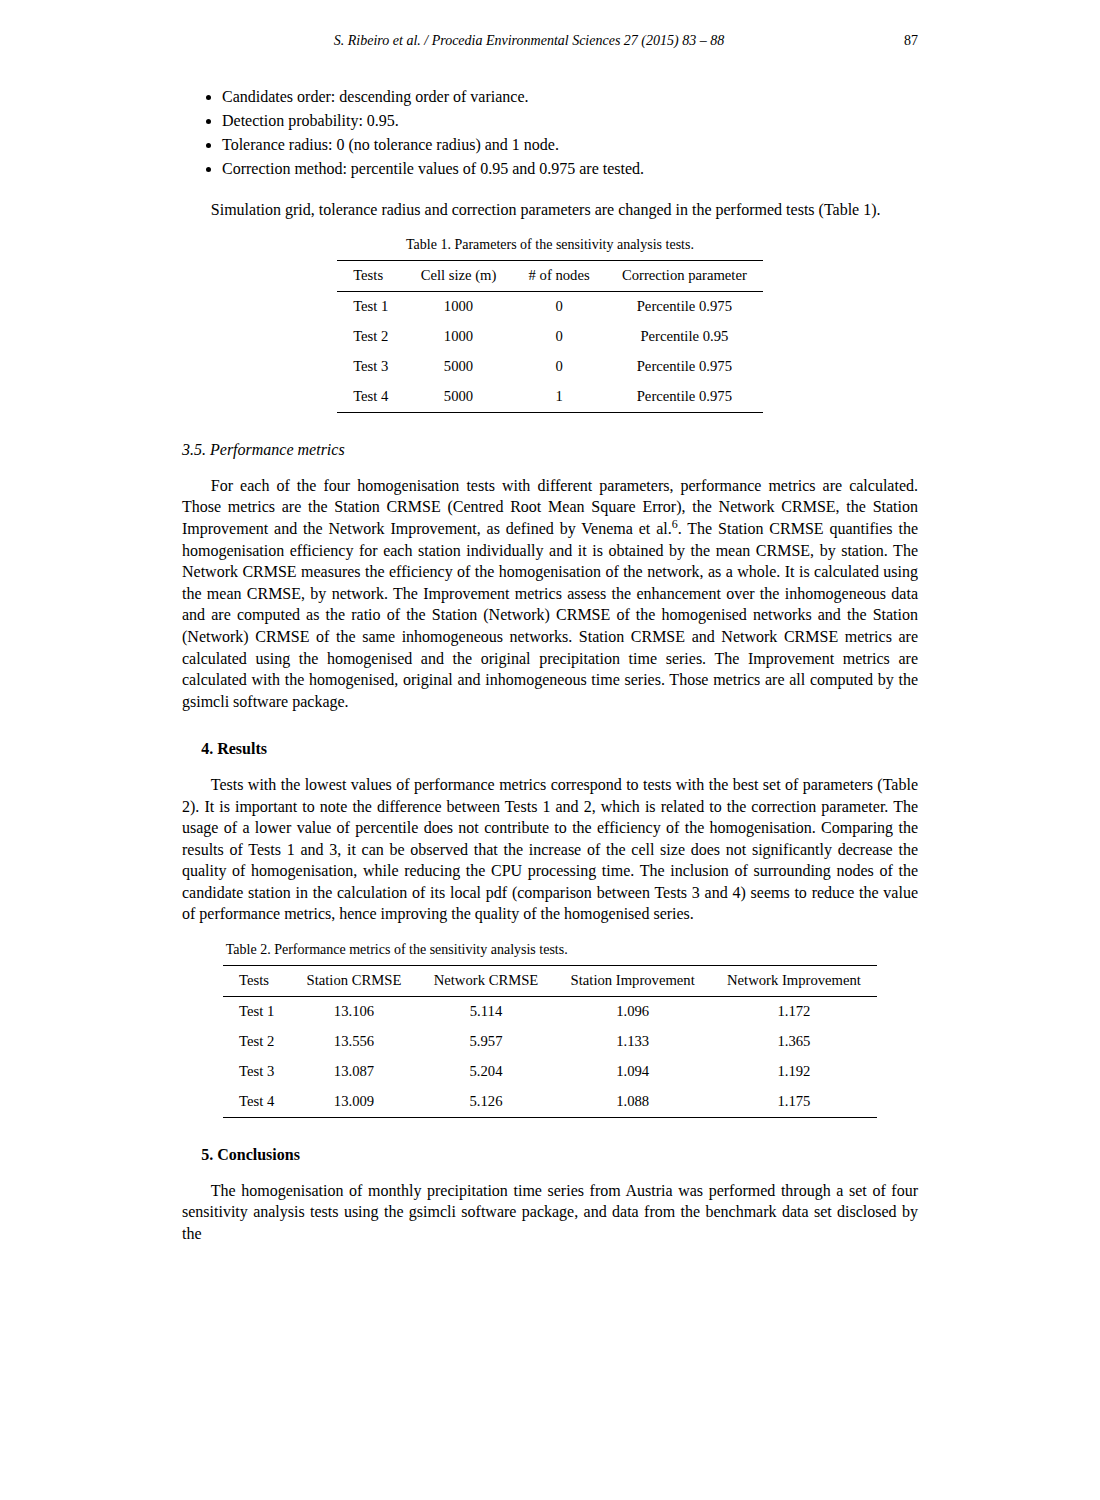S. Ribeiro et al. / Procedia Environmental Sciences 27 (2015) 83 – 88 87
Candidates order: descending order of variance.
Detection probability: 0.95.
Tolerance radius: 0 (no tolerance radius) and 1 node.
Correction method: percentile values of 0.95 and 0.975 are tested.
Simulation grid, tolerance radius and correction parameters are changed in the performed tests (Table 1).
Table 1. Parameters of the sensitivity analysis tests.
| Tests | Cell size (m) | # of nodes | Correction parameter |
| --- | --- | --- | --- |
| Test 1 | 1000 | 0 | Percentile 0.975 |
| Test 2 | 1000 | 0 | Percentile 0.95 |
| Test 3 | 5000 | 0 | Percentile 0.975 |
| Test 4 | 5000 | 1 | Percentile 0.975 |
3.5. Performance metrics
For each of the four homogenisation tests with different parameters, performance metrics are calculated. Those metrics are the Station CRMSE (Centred Root Mean Square Error), the Network CRMSE, the Station Improvement and the Network Improvement, as defined by Venema et al.6. The Station CRMSE quantifies the homogenisation efficiency for each station individually and it is obtained by the mean CRMSE, by station. The Network CRMSE measures the efficiency of the homogenisation of the network, as a whole. It is calculated using the mean CRMSE, by network. The Improvement metrics assess the enhancement over the inhomogeneous data and are computed as the ratio of the Station (Network) CRMSE of the homogenised networks and the Station (Network) CRMSE of the same inhomogeneous networks. Station CRMSE and Network CRMSE metrics are calculated using the homogenised and the original precipitation time series. The Improvement metrics are calculated with the homogenised, original and inhomogeneous time series. Those metrics are all computed by the gsimcli software package.
4. Results
Tests with the lowest values of performance metrics correspond to tests with the best set of parameters (Table 2). It is important to note the difference between Tests 1 and 2, which is related to the correction parameter. The usage of a lower value of percentile does not contribute to the efficiency of the homogenisation. Comparing the results of Tests 1 and 3, it can be observed that the increase of the cell size does not significantly decrease the quality of homogenisation, while reducing the CPU processing time. The inclusion of surrounding nodes of the candidate station in the calculation of its local pdf (comparison between Tests 3 and 4) seems to reduce the value of performance metrics, hence improving the quality of the homogenised series.
Table 2. Performance metrics of the sensitivity analysis tests.
| Tests | Station CRMSE | Network CRMSE | Station Improvement | Network Improvement |
| --- | --- | --- | --- | --- |
| Test 1 | 13.106 | 5.114 | 1.096 | 1.172 |
| Test 2 | 13.556 | 5.957 | 1.133 | 1.365 |
| Test 3 | 13.087 | 5.204 | 1.094 | 1.192 |
| Test 4 | 13.009 | 5.126 | 1.088 | 1.175 |
5. Conclusions
The homogenisation of monthly precipitation time series from Austria was performed through a set of four sensitivity analysis tests using the gsimcli software package, and data from the benchmark data set disclosed by the